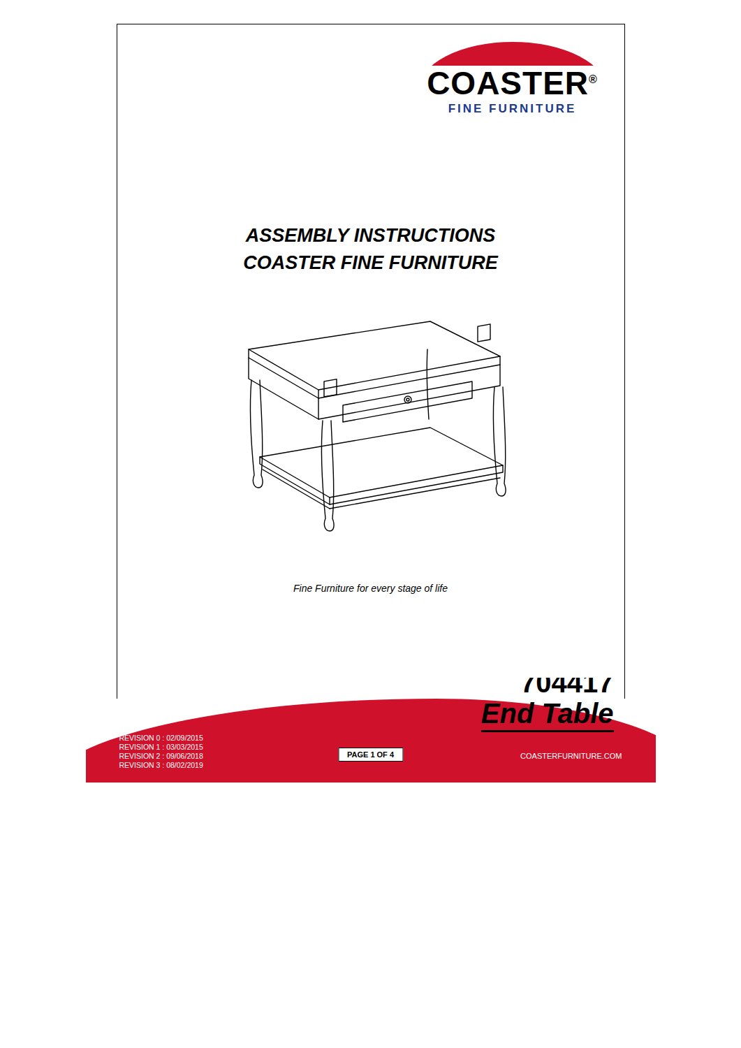COASTER®
FINE FURNITURE
ASSEMBLY INSTRUCTIONS
COASTER FINE FURNITURE
Fine Furniture for every stage of life
704417
End Table
REVISION 0 : 02/09/2015
REVISION 1 : 03/03/2015
REVISION 2 : 09/06/2018
REVISION 3 : 08/02/2019
PAGE 1 OF 4
COASTERFURNITURE.COM